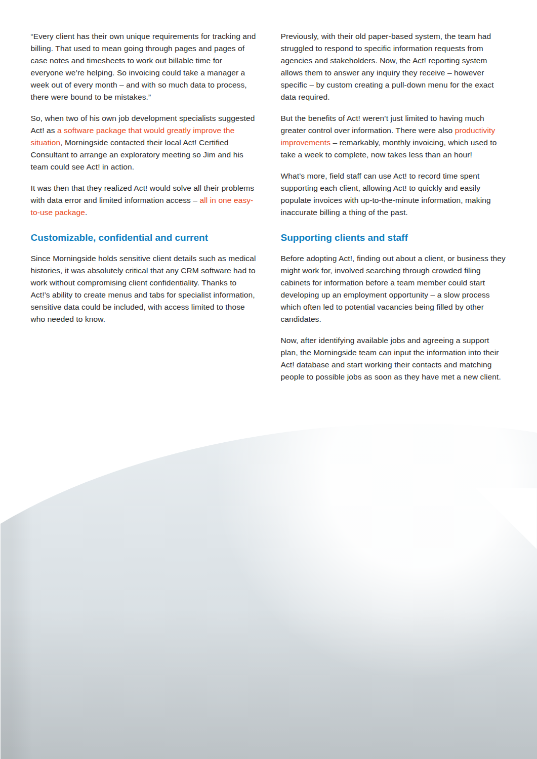“Every client has their own unique requirements for tracking and billing. That used to mean going through pages and pages of case notes and timesheets to work out billable time for everyone we’re helping. So invoicing could take a manager a week out of every month – and with so much data to process, there were bound to be mistakes.”
So, when two of his own job development specialists suggested Act! as a software package that would greatly improve the situation, Morningside contacted their local Act! Certified Consultant to arrange an exploratory meeting so Jim and his team could see Act! in action.
It was then that they realized Act! would solve all their problems with data error and limited information access – all in one easy-to-use package.
Customizable, confidential and current
Since Morningside holds sensitive client details such as medical histories, it was absolutely critical that any CRM software had to work without compromising client confidentiality. Thanks to Act!’s ability to create menus and tabs for specialist information, sensitive data could be included, with access limited to those who needed to know.
Previously, with their old paper-based system, the team had struggled to respond to specific information requests from agencies and stakeholders. Now, the Act! reporting system allows them to answer any inquiry they receive – however specific – by custom creating a pull-down menu for the exact data required.
But the benefits of Act! weren’t just limited to having much greater control over information. There were also productivity improvements – remarkably, monthly invoicing, which used to take a week to complete, now takes less than an hour!
What’s more, field staff can use Act! to record time spent supporting each client, allowing Act! to quickly and easily populate invoices with up-to-the-minute information, making inaccurate billing a thing of the past.
Supporting clients and staff
Before adopting Act!, finding out about a client, or business they might work for, involved searching through crowded filing cabinets for information before a team member could start developing up an employment opportunity – a slow process which often led to potential vacancies being filled by other candidates.
Now, after identifying available jobs and agreeing a support plan, the Morningside team can input the information into their Act! database and start working their contacts and matching people to possible jobs as soon as they have met a new client.